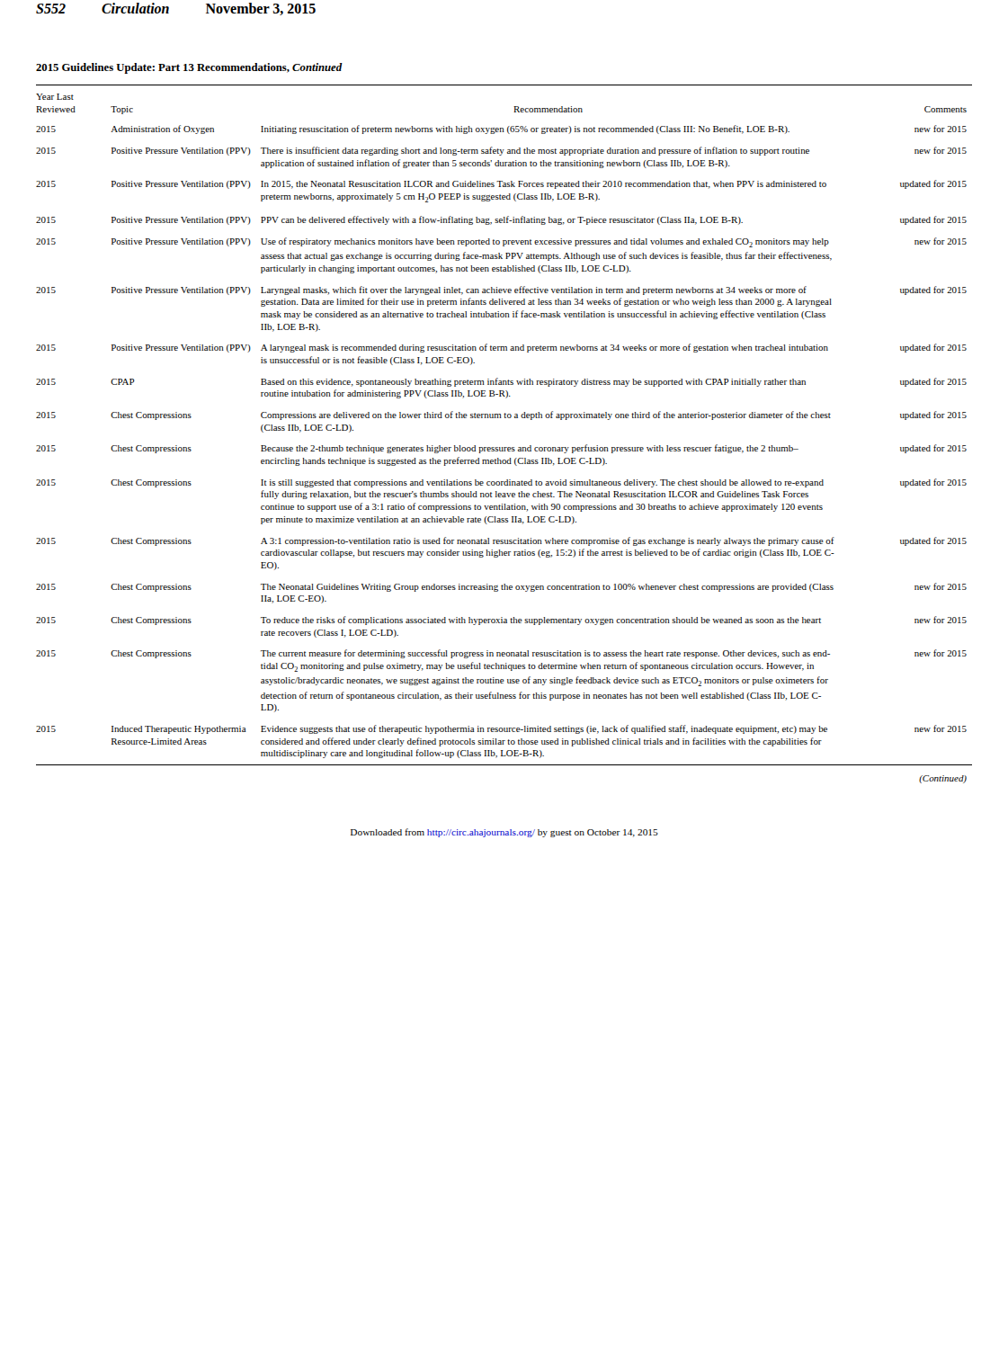S552 Circulation November 3, 2015
2015 Guidelines Update: Part 13 Recommendations, Continued
| Year Last Reviewed | Topic | Recommendation | Comments |
| --- | --- | --- | --- |
| 2015 | Administration of Oxygen | Initiating resuscitation of preterm newborns with high oxygen (65% or greater) is not recommended (Class III: No Benefit, LOE B-R). | new for 2015 |
| 2015 | Positive Pressure Ventilation (PPV) | There is insufficient data regarding short and long-term safety and the most appropriate duration and pressure of inflation to support routine application of sustained inflation of greater than 5 seconds' duration to the transitioning newborn (Class IIb, LOE B-R). | new for 2015 |
| 2015 | Positive Pressure Ventilation (PPV) | In 2015, the Neonatal Resuscitation ILCOR and Guidelines Task Forces repeated their 2010 recommendation that, when PPV is administered to preterm newborns, approximately 5 cm H 2 O PEEP is suggested (Class IIb, LOE B-R). | updated for 2015 |
| 2015 | Positive Pressure Ventilation (PPV) | PPV can be delivered effectively with a flow-inflating bag, self-inflating bag, or T-piece resuscitator (Class IIa, LOE B-R). | updated for 2015 |
| 2015 | Positive Pressure Ventilation (PPV) | Use of respiratory mechanics monitors have been reported to prevent excessive pressures and tidal volumes and exhaled CO 2 monitors may help assess that actual gas exchange is occurring during face-mask PPV attempts. Although use of such devices is feasible, thus far their effectiveness, particularly in changing important outcomes, has not been established (Class IIb, LOE C-LD). | new for 2015 |
| 2015 | Positive Pressure Ventilation (PPV) | Laryngeal masks, which fit over the laryngeal inlet, can achieve effective ventilation in term and preterm newborns at 34 weeks or more of gestation. Data are limited for their use in preterm infants delivered at less than 34 weeks of gestation or who weigh less than 2000 g. A laryngeal mask may be considered as an alternative to tracheal intubation if face-mask ventilation is unsuccessful in achieving effective ventilation (Class IIb, LOE B-R). | updated for 2015 |
| 2015 | Positive Pressure Ventilation (PPV) | A laryngeal mask is recommended during resuscitation of term and preterm newborns at 34 weeks or more of gestation when tracheal intubation is unsuccessful or is not feasible (Class I, LOE C-EO). | updated for 2015 |
| 2015 | CPAP | Based on this evidence, spontaneously breathing preterm infants with respiratory distress may be supported with CPAP initially rather than routine intubation for administering PPV (Class IIb, LOE B-R). | updated for 2015 |
| 2015 | Chest Compressions | Compressions are delivered on the lower third of the sternum to a depth of approximately one third of the anterior-posterior diameter of the chest (Class IIb, LOE C-LD). | updated for 2015 |
| 2015 | Chest Compressions | Because the 2-thumb technique generates higher blood pressures and coronary perfusion pressure with less rescuer fatigue, the 2 thumb–encircling hands technique is suggested as the preferred method (Class IIb, LOE C-LD). | updated for 2015 |
| 2015 | Chest Compressions | It is still suggested that compressions and ventilations be coordinated to avoid simultaneous delivery. The chest should be allowed to re-expand fully during relaxation, but the rescuer's thumbs should not leave the chest. The Neonatal Resuscitation ILCOR and Guidelines Task Forces continue to support use of a 3:1 ratio of compressions to ventilation, with 90 compressions and 30 breaths to achieve approximately 120 events per minute to maximize ventilation at an achievable rate (Class IIa, LOE C-LD). | updated for 2015 |
| 2015 | Chest Compressions | A 3:1 compression-to-ventilation ratio is used for neonatal resuscitation where compromise of gas exchange is nearly always the primary cause of cardiovascular collapse, but rescuers may consider using higher ratios (eg, 15:2) if the arrest is believed to be of cardiac origin (Class IIb, LOE C-EO). | updated for 2015 |
| 2015 | Chest Compressions | The Neonatal Guidelines Writing Group endorses increasing the oxygen concentration to 100% whenever chest compressions are provided (Class IIa, LOE C-EO). | new for 2015 |
| 2015 | Chest Compressions | To reduce the risks of complications associated with hyperoxia the supplementary oxygen concentration should be weaned as soon as the heart rate recovers (Class I, LOE C-LD). | new for 2015 |
| 2015 | Chest Compressions | The current measure for determining successful progress in neonatal resuscitation is to assess the heart rate response. Other devices, such as end-tidal CO 2 monitoring and pulse oximetry, may be useful techniques to determine when return of spontaneous circulation occurs. However, in asystolic/bradycardic neonates, we suggest against the routine use of any single feedback device such as ETCO 2 monitors or pulse oximeters for detection of return of spontaneous circulation, as their usefulness for this purpose in neonates has not been well established (Class IIb, LOE C-LD). | new for 2015 |
| 2015 | Induced Therapeutic Hypothermia Resource-Limited Areas | Evidence suggests that use of therapeutic hypothermia in resource-limited settings (ie, lack of qualified staff, inadequate equipment, etc) may be considered and offered under clearly defined protocols similar to those used in published clinical trials and in facilities with the capabilities for multidisciplinary care and longitudinal follow-up (Class IIb, LOE-B-R). | new for 2015 |
| ( Continued ) |
Downloaded from http://circ.ahajournals.org/ by guest on October 14, 2015